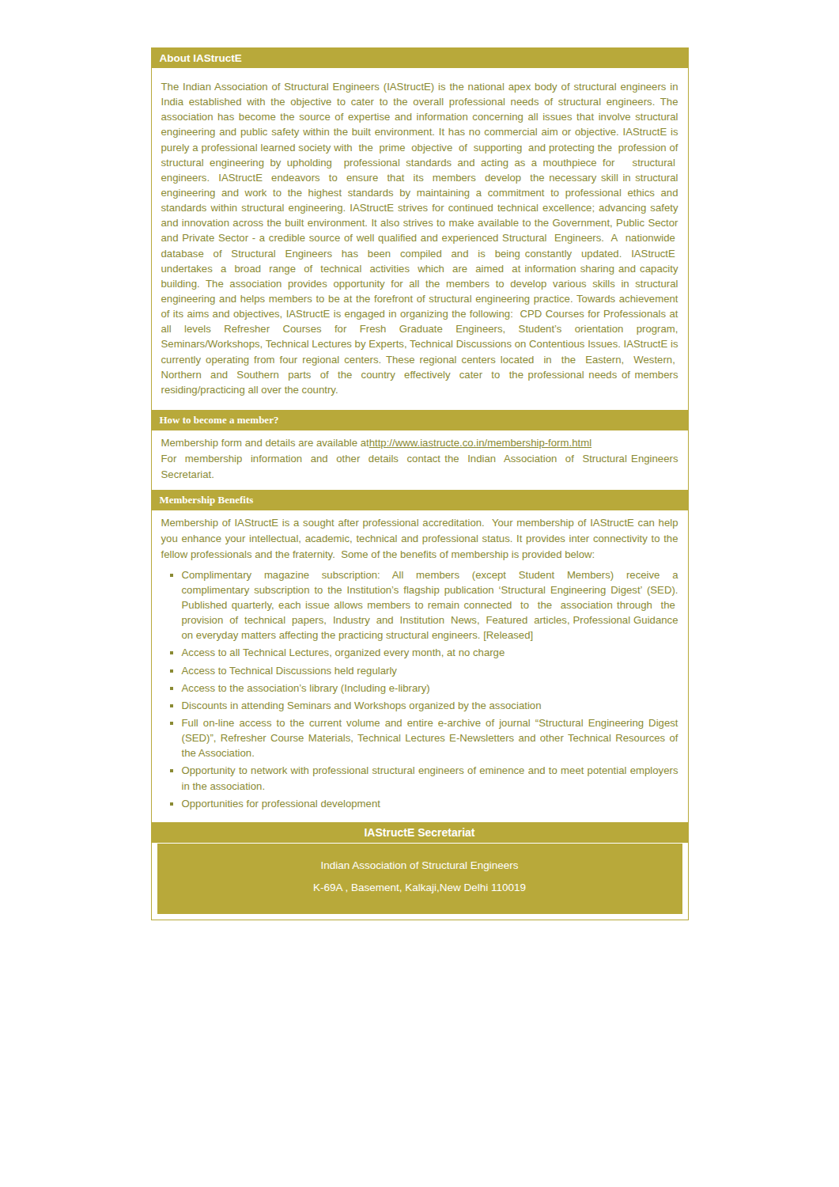About IAStructE
The Indian Association of Structural Engineers (IAStructE) is the national apex body of structural engineers in India established with the objective to cater to the overall professional needs of structural engineers. The association has become the source of expertise and information concerning all issues that involve structural engineering and public safety within the built environment. It has no commercial aim or objective. IAStructE is purely a professional learned society with the prime objective of supporting and protecting the profession of structural engineering by upholding professional standards and acting as a mouthpiece for structural engineers. IAStructE endeavors to ensure that its members develop the necessary skill in structural engineering and work to the highest standards by maintaining a commitment to professional ethics and standards within structural engineering. IAStructE strives for continued technical excellence; advancing safety and innovation across the built environment. It also strives to make available to the Government, Public Sector and Private Sector - a credible source of well qualified and experienced Structural Engineers. A nationwide database of Structural Engineers has been compiled and is being constantly updated. IAStructE undertakes a broad range of technical activities which are aimed at information sharing and capacity building. The association provides opportunity for all the members to develop various skills in structural engineering and helps members to be at the forefront of structural engineering practice. Towards achievement of its aims and objectives, IAStructE is engaged in organizing the following: CPD Courses for Professionals at all levels Refresher Courses for Fresh Graduate Engineers, Student’s orientation program, Seminars/Workshops, Technical Lectures by Experts, Technical Discussions on Contentious Issues. IAStructE is currently operating from four regional centers. These regional centers located in the Eastern, Western, Northern and Southern parts of the country effectively cater to the professional needs of members residing/practicing all over the country.
How to become a member?
Membership form and details are available athttp://www.iastructe.co.in/membership-form.html
For membership information and other details contact the Indian Association of Structural Engineers Secretariat.
Membership Benefits
Membership of IAStructE is a sought after professional accreditation. Your membership of IAStructE can help you enhance your intellectual, academic, technical and professional status. It provides inter connectivity to the fellow professionals and the fraternity. Some of the benefits of membership is provided below:
Complimentary magazine subscription: All members (except Student Members) receive a complimentary subscription to the Institution’s flagship publication ‘Structural Engineering Digest’ (SED). Published quarterly, each issue allows members to remain connected to the association through the provision of technical papers, Industry and Institution News, Featured articles, Professional Guidance on everyday matters affecting the practicing structural engineers. [Released]
Access to all Technical Lectures, organized every month, at no charge
Access to Technical Discussions held regularly
Access to the association’s library (Including e-library)
Discounts in attending Seminars and Workshops organized by the association
Full on-line access to the current volume and entire e-archive of journal “Structural Engineering Digest (SED)”, Refresher Course Materials, Technical Lectures E-Newsletters and other Technical Resources of the Association.
Opportunity to network with professional structural engineers of eminence and to meet potential employers in the association.
Opportunities for professional development
IAStructE Secretariat
Indian Association of Structural Engineers
K-69A , Basement, Kalkaji,New Delhi 110019